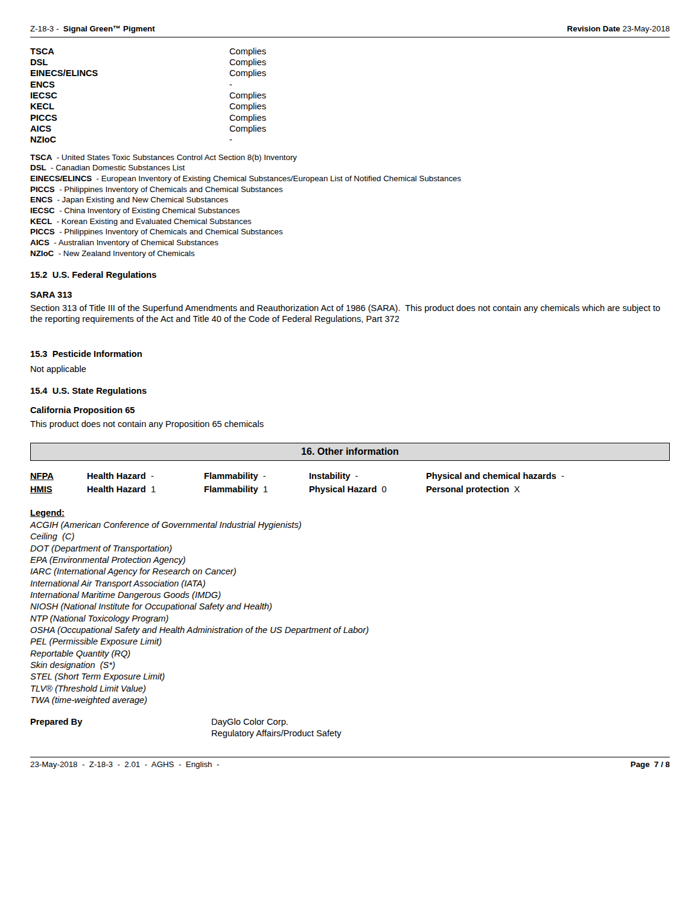Z-18-3 - Signal Green™ Pigment
Revision Date 23-May-2018
| TSCA | Complies |
| DSL | Complies |
| EINECS/ELINCS | Complies |
| ENCS | - |
| IECSC | Complies |
| KECL | Complies |
| PICCS | Complies |
| AICS | Complies |
| NZIoC | - |
TSCA - United States Toxic Substances Control Act Section 8(b) Inventory
DSL - Canadian Domestic Substances List
EINECS/ELINCS - European Inventory of Existing Chemical Substances/European List of Notified Chemical Substances
PICCS - Philippines Inventory of Chemicals and Chemical Substances
ENCS - Japan Existing and New Chemical Substances
IECSC - China Inventory of Existing Chemical Substances
KECL - Korean Existing and Evaluated Chemical Substances
PICCS - Philippines Inventory of Chemicals and Chemical Substances
AICS - Australian Inventory of Chemical Substances
NZIoC - New Zealand Inventory of Chemicals
15.2 U.S. Federal Regulations
SARA 313
Section 313 of Title III of the Superfund Amendments and Reauthorization Act of 1986 (SARA). This product does not contain any chemicals which are subject to the reporting requirements of the Act and Title 40 of the Code of Federal Regulations, Part 372
15.3 Pesticide Information
Not applicable
15.4 U.S. State Regulations
California Proposition 65
This product does not contain any Proposition 65 chemicals
16. Other information
| NFPA | Health Hazard - | Flammability - | Instability - | Physical and chemical hazards - |
| HMIS | Health Hazard 1 | Flammability 1 | Physical Hazard 0 | Personal protection X |
Legend:
ACGIH (American Conference of Governmental Industrial Hygienists)
Ceiling (C)
DOT (Department of Transportation)
EPA (Environmental Protection Agency)
IARC (International Agency for Research on Cancer)
International Air Transport Association (IATA)
International Maritime Dangerous Goods (IMDG)
NIOSH (National Institute for Occupational Safety and Health)
NTP (National Toxicology Program)
OSHA (Occupational Safety and Health Administration of the US Department of Labor)
PEL (Permissible Exposure Limit)
Reportable Quantity (RQ)
Skin designation (S*)
STEL (Short Term Exposure Limit)
TLV® (Threshold Limit Value)
TWA (time-weighted average)
Prepared By
DayGlo Color Corp.
Regulatory Affairs/Product Safety
23-May-2018 - Z-18-3 - 2.01 - AGHS - English -
Page 7 / 8